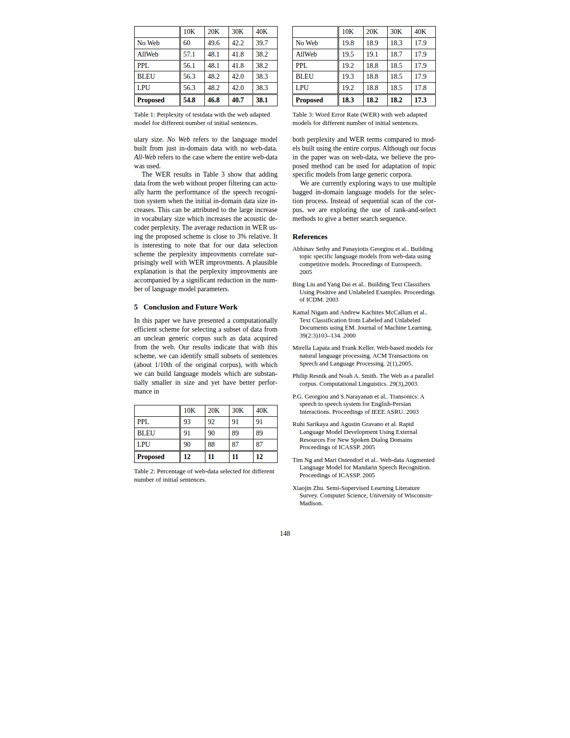| | 10K | 20K | 30K | 40K |
| No Web | 60 | 49.6 | 42.2 | 39.7 |
| AllWeb | 57.1 | 48.1 | 41.8 | 38.2 |
| PPL | 56.1 | 48.1 | 41.8 | 38.2 |
| BLEU | 56.3 | 48.2 | 42.0 | 38.3 |
| LPU | 56.3 | 48.2 | 42.0 | 38.3 |
| Proposed | 54.8 | 46.8 | 40.7 | 38.1 |
Table 1: Perplexity of testdata with the web adapted model for different number of initial sentences.
ulary size. No Web refers to the language model built from just in-domain data with no web-data. All-Web refers to the case where the entire web-data was used.
The WER results in Table 3 show that adding data from the web without proper filtering can actually harm the performance of the speech recognition system when the initial in-domain data size increases. This can be attributed to the large increase in vocabulary size which increases the acoustic decoder perplexity. The average reduction in WER using the proposed scheme is close to 3% relative. It is interesting to note that for our data selection scheme the perplexity improvments correlate surprisingly well with WER improvments. A plausible explanation is that the perplexity improvments are accompanied by a significant reduction in the number of language model parameters.
5 Conclusion and Future Work
In this paper we have presented a computationally efficient scheme for selecting a subset of data from an unclean generic corpus such as data acquired from the web. Our results indicate that with this scheme, we can identify small subsets of sentences (about 1/10th of the original corpus), with which we can build language models which are substantially smaller in size and yet have better performance in
| | 10K | 20K | 30K | 40K |
| PPL | 93 | 92 | 91 | 91 |
| BLEU | 91 | 90 | 89 | 89 |
| LPU | 90 | 88 | 87 | 87 |
| Proposed | 12 | 11 | 11 | 12 |
Table 2: Percentage of web-data selected for different number of initial sentences.
| | 10K | 20K | 30K | 40K |
| No Web | 19.8 | 18.9 | 18.3 | 17.9 |
| AllWeb | 19.5 | 19.1 | 18.7 | 17.9 |
| PPL | 19.2 | 18.8 | 18.5 | 17.9 |
| BLEU | 19.3 | 18.8 | 18.5 | 17.9 |
| LPU | 19.2 | 18.8 | 18.5 | 17.8 |
| Proposed | 18.3 | 18.2 | 18.2 | 17.3 |
Table 3: Word Error Rate (WER) with web adapted models for different number of initial sentences.
both perplexity and WER terms compared to models built using the entire corpus. Although our focus in the paper was on web-data, we believe the proposed method can be used for adaptation of topic specific models from large generic corpora.
We are currently exploring ways to use multiple bagged in-domain language models for the selection process. Instead of sequential scan of the corpus, we are exploring the use of rank-and-select methods to give a better search sequence.
References
Abhinav Sethy and Panayiotis Georgiou et al.. Building topic specific language models from web-data using competitive models. Proceedings of Eurospeech. 2005
Bing Liu and Yang Dai et al.. Building Text Classifiers Using Positive and Unlabeled Examples. Proceedings of ICDM. 2003
Kamal Nigam and Andrew Kachites McCallum et al.. Text Classification from Labeled and Unlabeled Documents using EM. Journal of Machine Learning. 39(2:3)103–134. 2000
Mirella Lapata and Frank Keller. Web-based models for natural language processing. ACM Transactions on Speech and Language Processing. 2(1),2005.
Philip Resnik and Noah A. Smith. The Web as a parallel corpus. Computational Linguistics. 29(3),2003.
P.G. Georgiou and S.Narayanan et al.. Transonics: A speech to speech system for English-Persian Interactions. Proceedings of IEEE ASRU. 2003
Ruhi Sarikaya and Agustin Gravano et al. Rapid Language Model Development Using External Resources For New Spoken Dialog Domains Proceedings of ICASSP. 2005
Tim Ng and Mari Ostendorf et al.. Web-data Augmented Language Model for Mandarin Speech Recognition. Proceedings of ICASSP. 2005
Xiaojin Zhu. Semi-Supervised Learning Literature Survey. Computer Science, University of Wisconsin-Madison.
148